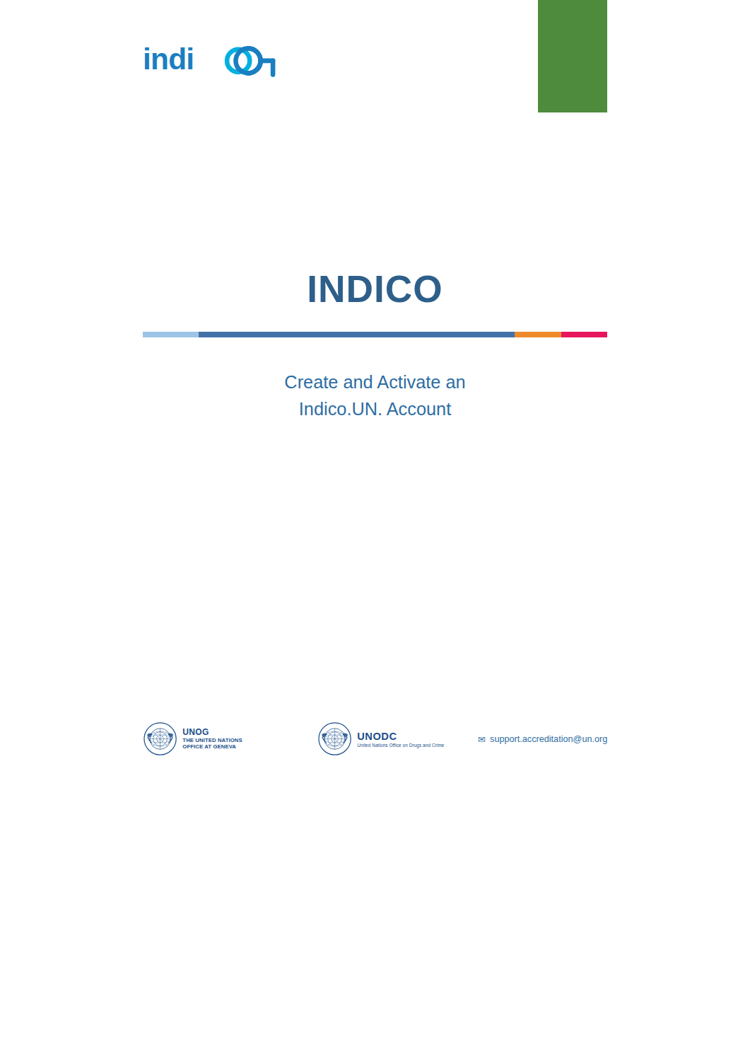indi
INDICO
Create and Activate an
Indico.UN. Account
UNOG
THE UNITED NATIONS
OFFICE AT GENEVA
UNODC
United Nations Office on Drugs and Crime
✉ support.accreditation@un.org